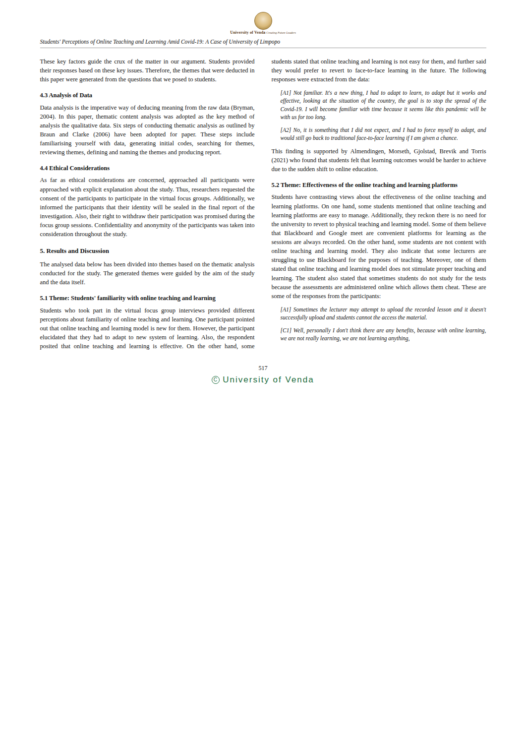University of Venda Creating Future Leaders
Students' Perceptions of Online Teaching and Learning Amid Covid-19: A Case of University of Limpopo
These key factors guide the crux of the matter in our argument. Students provided their responses based on these key issues. Therefore, the themes that were deducted in this paper were generated from the questions that we posed to students.
4.3 Analysis of Data
Data analysis is the imperative way of deducing meaning from the raw data (Bryman, 2004). In this paper, thematic content analysis was adopted as the key method of analysis the qualitative data. Six steps of conducting thematic analysis as outlined by Braun and Clarke (2006) have been adopted for paper. These steps include familiarising yourself with data, generating initial codes, searching for themes, reviewing themes, defining and naming the themes and producing report.
4.4 Ethical Considerations
As far as ethical considerations are concerned, approached all participants were approached with explicit explanation about the study. Thus, researchers requested the consent of the participants to participate in the virtual focus groups. Additionally, we informed the participants that their identity will be sealed in the final report of the investigation. Also, their right to withdraw their participation was promised during the focus group sessions. Confidentiality and anonymity of the participants was taken into consideration throughout the study.
5. Results and Discussion
The analysed data below has been divided into themes based on the thematic analysis conducted for the study. The generated themes were guided by the aim of the study and the data itself.
5.1 Theme: Students' familiarity with online teaching and learning
Students who took part in the virtual focus group interviews provided different perceptions about familiarity of online teaching and learning. One participant pointed out that online teaching and learning model is new for them. However, the participant elucidated that they had to adapt to new system of learning. Also, the respondent posited that online teaching and learning is effective. On the other hand, some students stated that online teaching and learning is not easy for them, and further said they would prefer to revert to face-to-face learning in the future. The following responses were extracted from the data:
[A1] Not familiar. It's a new thing, I had to adapt to learn, to adapt but it works and effective, looking at the situation of the country, the goal is to stop the spread of the Covid-19. I will become familiar with time because it seems like this pandemic will be with us for too long.
[A2] No, it is something that I did not expect, and I had to force myself to adapt, and would still go back to traditional face-to-face learning if I am given a chance.
This finding is supported by Almendingen, Morseth, Gjolstad, Brevik and Torris (2021) who found that students felt that learning outcomes would be harder to achieve due to the sudden shift to online education.
5.2 Theme: Effectiveness of the online teaching and learning platforms
Students have contrasting views about the effectiveness of the online teaching and learning platforms. On one hand, some students mentioned that online teaching and learning platforms are easy to manage. Additionally, they reckon there is no need for the university to revert to physical teaching and learning model. Some of them believe that Blackboard and Google meet are convenient platforms for learning as the sessions are always recorded. On the other hand, some students are not content with online teaching and learning model. They also indicate that some lecturers are struggling to use Blackboard for the purposes of teaching. Moreover, one of them stated that online teaching and learning model does not stimulate proper teaching and learning. The student also stated that sometimes students do not study for the tests because the assessments are administered online which allows them cheat. These are some of the responses from the participants:
[A1] Sometimes the lecturer may attempt to upload the recorded lesson and it doesn't successfully upload and students cannot the access the material.
[C1] Well, personally I don't think there are any benefits, because with online learning, we are not really learning, we are not learning anything,
517
CUniversity of Venda